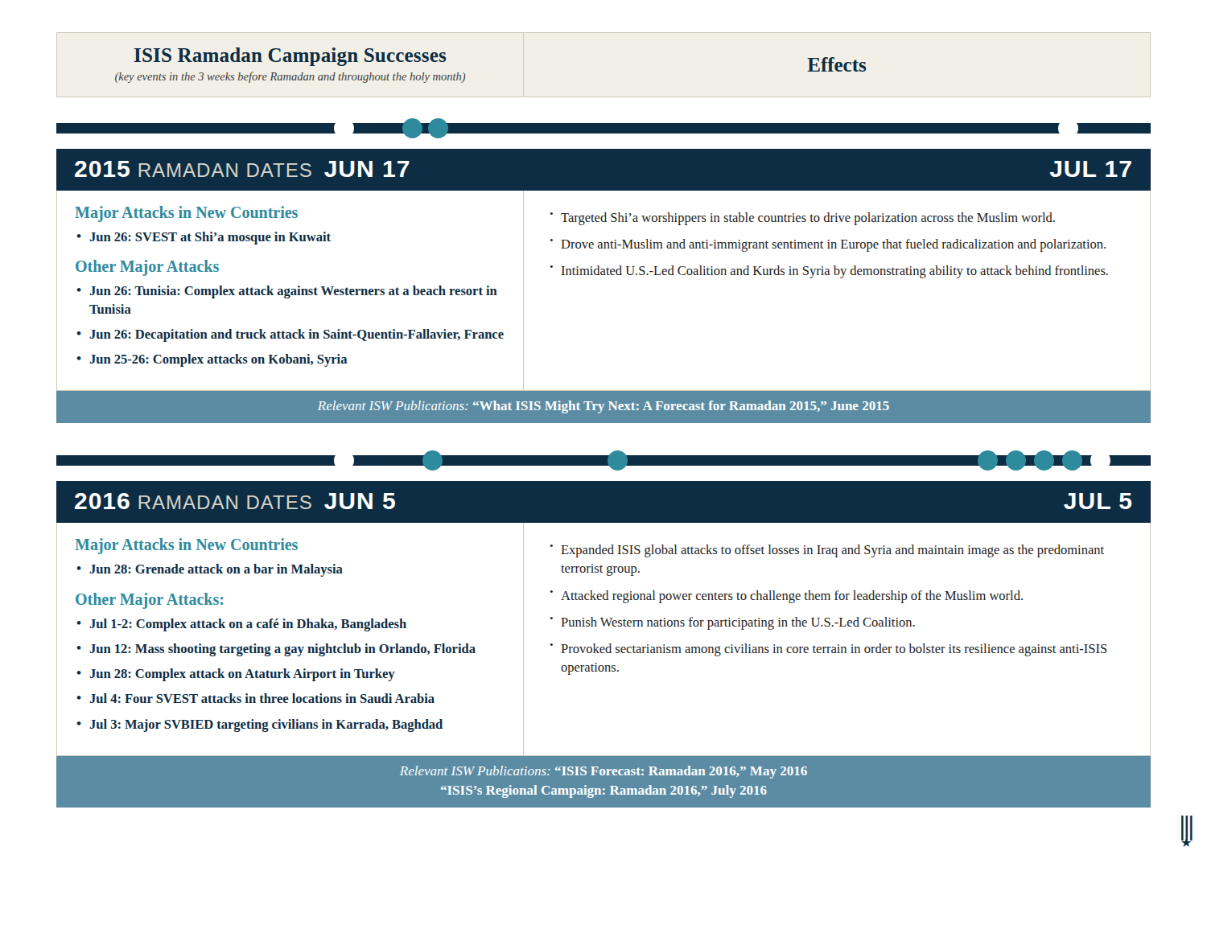ISIS Ramadan Campaign Successes
(key events in the 3 weeks before Ramadan and throughout the holy month)
Effects
2015 RAMADAN DATES JUN 17
JUL 17
Major Attacks in New Countries
Jun 26: SVEST at Shi’a mosque in Kuwait
Other Major Attacks
Jun 26: Tunisia: Complex attack against Westerners at a beach resort in Tunisia
Jun 26: Decapitation and truck attack in Saint-Quentin-Fallavier, France
Jun 25-26: Complex attacks on Kobani, Syria
Targeted Shi’a worshippers in stable countries to drive polarization across the Muslim world.
Drove anti-Muslim and anti-immigrant sentiment in Europe that fueled radicalization and polarization.
Intimidated U.S.-Led Coalition and Kurds in Syria by demonstrating ability to attack behind frontlines.
Relevant ISW Publications: “What ISIS Might Try Next: A Forecast for Ramadan 2015,” June 2015
2016 RAMADAN DATES JUN 5
JUL 5
Major Attacks in New Countries
Jun 28: Grenade attack on a bar in Malaysia
Other Major Attacks:
Jul 1-2: Complex attack on a café in Dhaka, Bangladesh
Jun 12: Mass shooting targeting a gay nightclub in Orlando, Florida
Jun 28: Complex attack on Ataturk Airport in Turkey
Jul 4: Four SVEST attacks in three locations in Saudi Arabia
Jul 3: Major SVBIED targeting civilians in Karrada, Baghdad
Expanded ISIS global attacks to offset losses in Iraq and Syria and maintain image as the predominant terrorist group.
Attacked regional power centers to challenge them for leadership of the Muslim world.
Punish Western nations for participating in the U.S.-Led Coalition.
Provoked sectarianism among civilians in core terrain in order to bolster its resilience against anti-ISIS operations.
Relevant ISW Publications: “ISIS Forecast: Ramadan 2016,” May 2016 “ISIS’s Regional Campaign: Ramadan 2016,” July 2016
|||
★